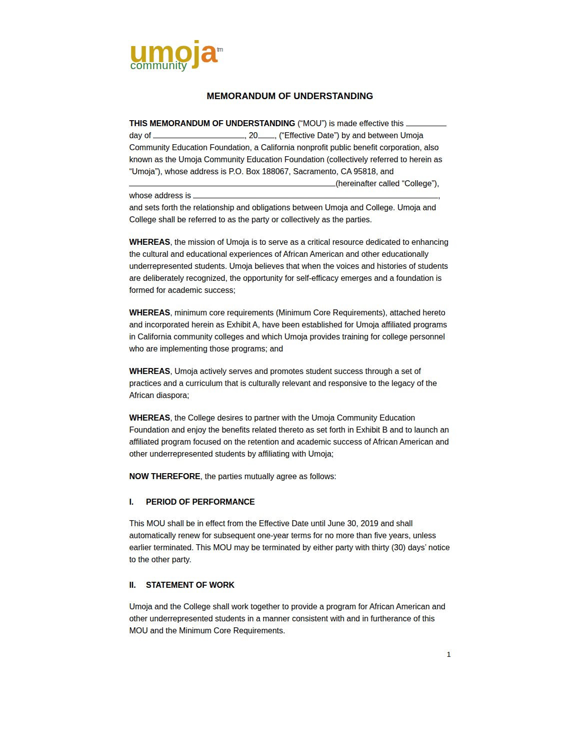umojatm
community
MEMORANDUM OF UNDERSTANDING
THIS MEMORANDUM OF UNDERSTANDING (“MOU”) is made effective this day of , 20 , (“Effective Date”) by and between Umoja Community Education Foundation, a California nonprofit public benefit corporation, also known as the Umoja Community Education Foundation (collectively referred to herein as “Umoja”), whose address is P.O. Box 188067, Sacramento, CA 95818, and (hereinafter called “College”), whose address is , and sets forth the relationship and obligations between Umoja and College. Umoja and College shall be referred to as the party or collectively as the parties.
WHEREAS, the mission of Umoja is to serve as a critical resource dedicated to enhancing the cultural and educational experiences of African American and other educationally underrepresented students. Umoja believes that when the voices and histories of students are deliberately recognized, the opportunity for self-efficacy emerges and a foundation is formed for academic success;
WHEREAS, minimum core requirements (Minimum Core Requirements), attached hereto and incorporated herein as Exhibit A, have been established for Umoja affiliated programs in California community colleges and which Umoja provides training for college personnel who are implementing those programs; and
WHEREAS, Umoja actively serves and promotes student success through a set of practices and a curriculum that is culturally relevant and responsive to the legacy of the African diaspora;
WHEREAS, the College desires to partner with the Umoja Community Education Foundation and enjoy the benefits related thereto as set forth in Exhibit B and to launch an affiliated program focused on the retention and academic success of African American and other underrepresented students by affiliating with Umoja;
NOW THEREFORE, the parties mutually agree as follows:
I. PERIOD OF PERFORMANCE
This MOU shall be in effect from the Effective Date until June 30, 2019 and shall automatically renew for subsequent one-year terms for no more than five years, unless earlier terminated. This MOU may be terminated by either party with thirty (30) days’ notice to the other party.
II. STATEMENT OF WORK
Umoja and the College shall work together to provide a program for African American and other underrepresented students in a manner consistent with and in furtherance of this MOU and the Minimum Core Requirements.
1